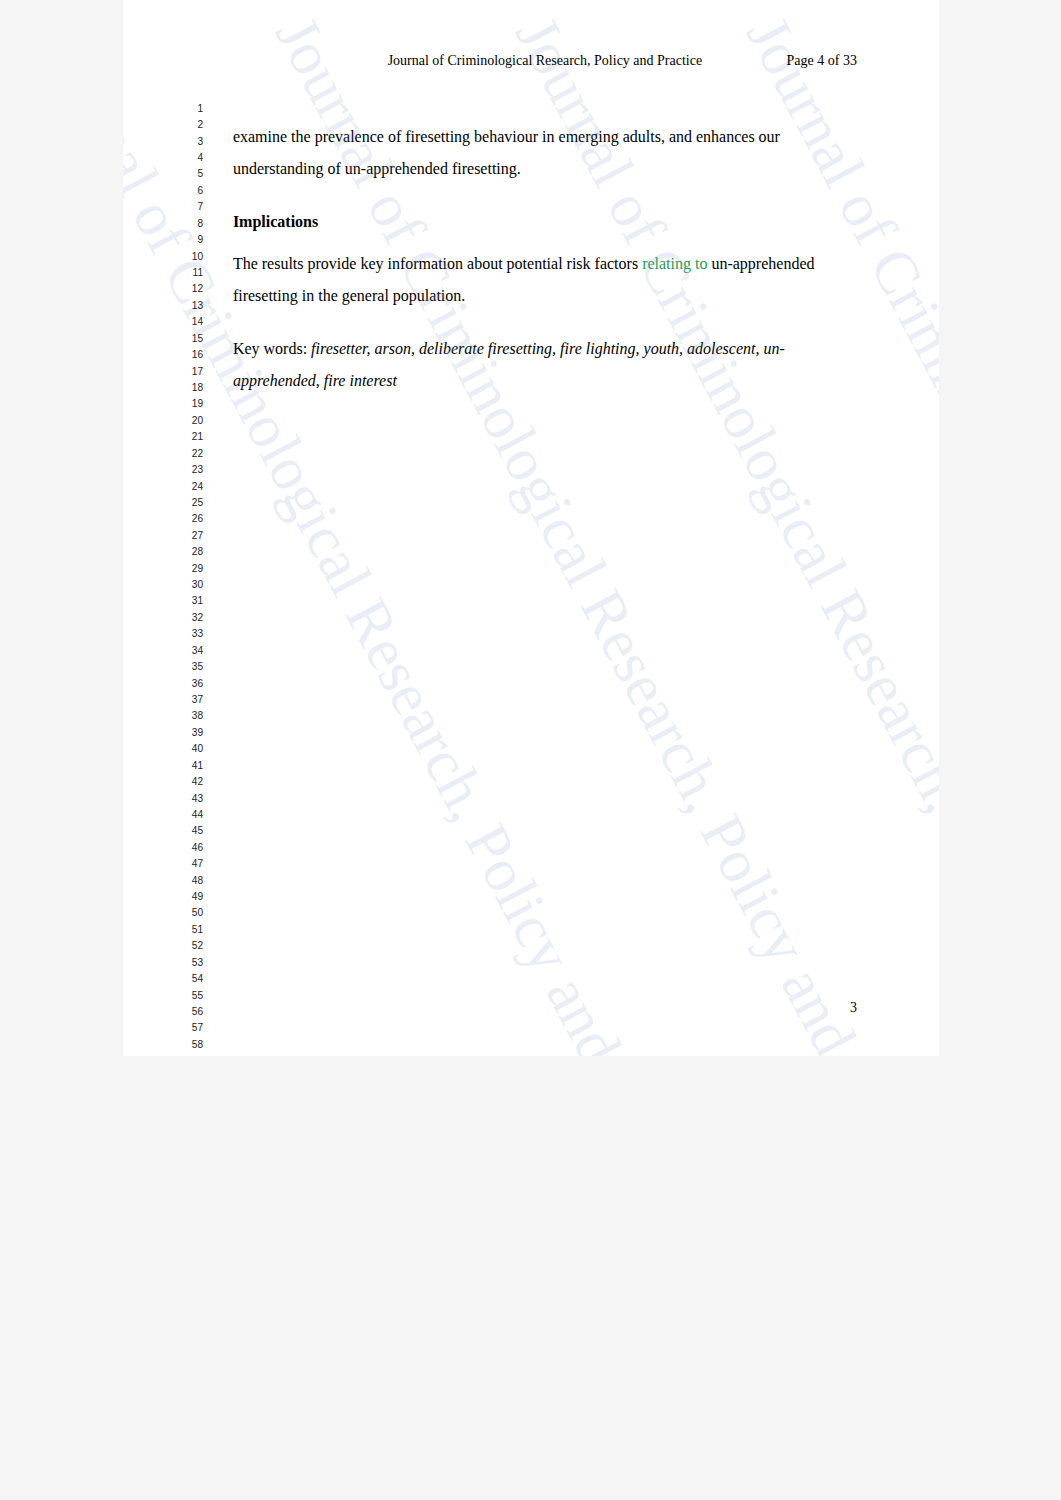Journal of Criminological Research, Policy and Practice Journal of Criminological Research, Policy and Practice Journal of Criminological Research, Policy and Practice Journal of Criminological Research, Policy and Practice
Journal of Criminological Research, Policy and Practice
Page 4 of 33
12345 678910 1112131415 1617181920 2122232425 2627282930 3132333435 3637383940 4142434445 4647484950 5152535455 5657585960
examine the prevalence of firesetting behaviour in emerging adults, and enhances our understanding of un-apprehended firesetting.
Implications
The results provide key information about potential risk factors relating to un-apprehended firesetting in the general population.
Key words: firesetter, arson, deliberate firesetting, fire lighting, youth, adolescent, un-apprehended, fire interest
3